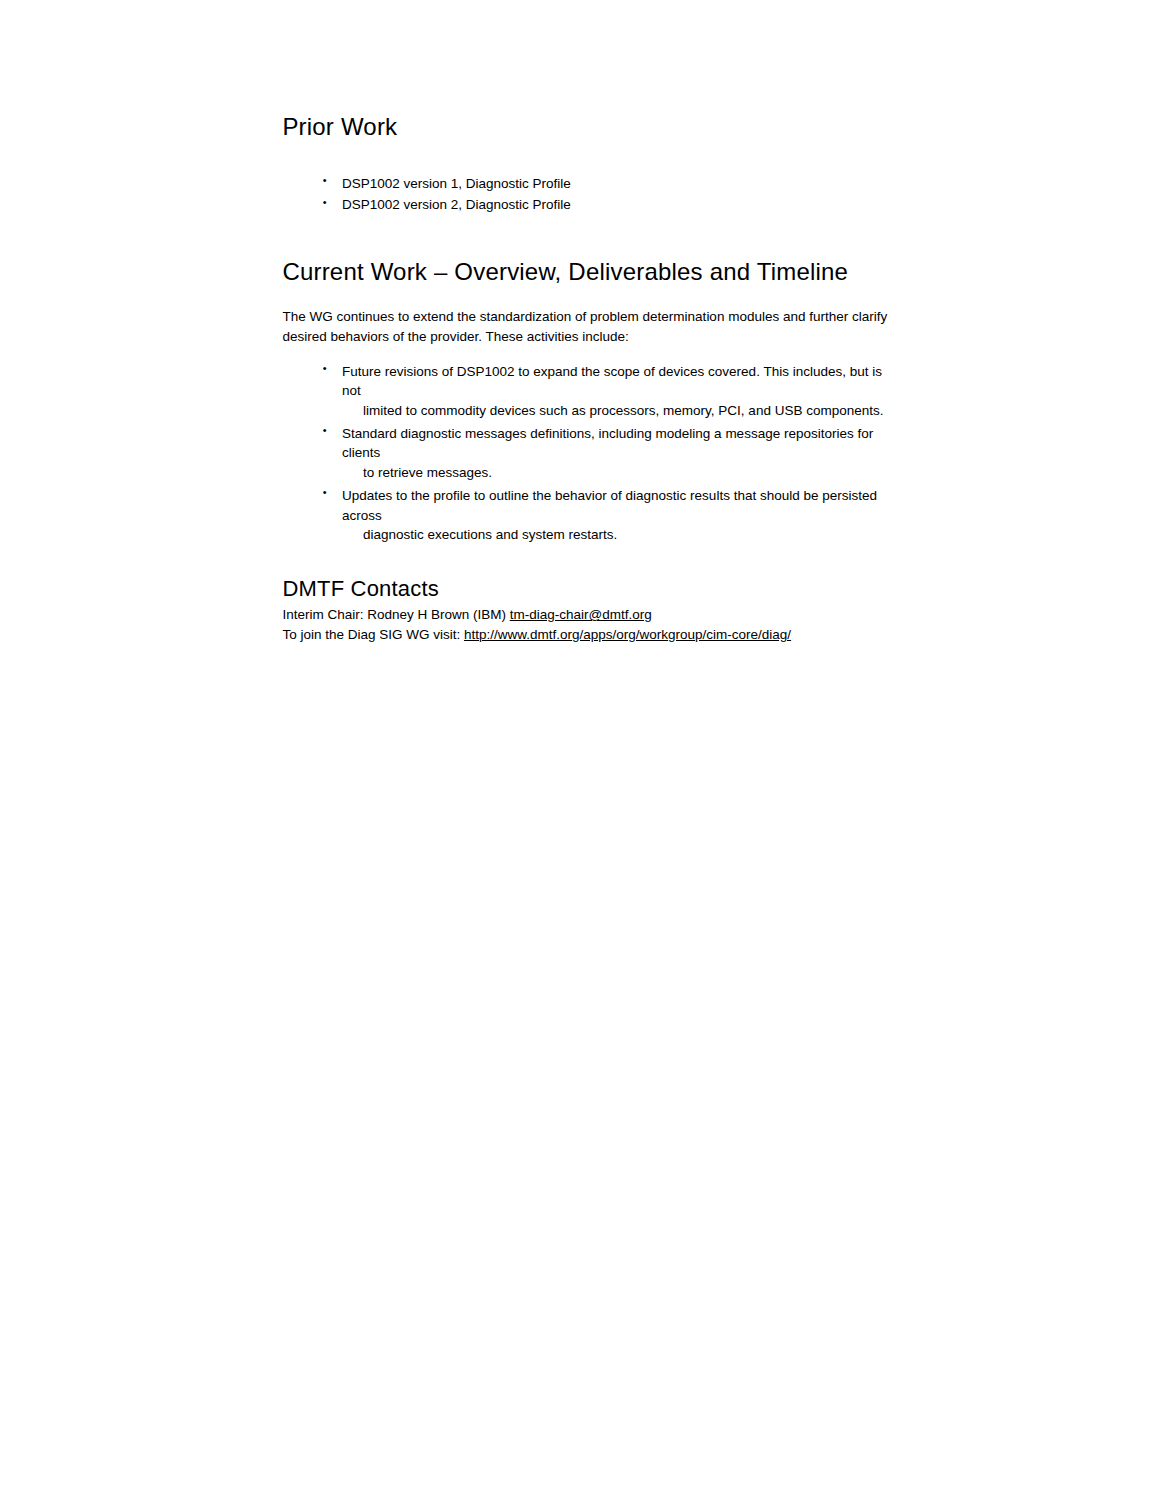Prior Work
DSP1002 version 1, Diagnostic Profile
DSP1002 version 2, Diagnostic Profile
Current Work – Overview, Deliverables and Timeline
The WG continues to extend the standardization of problem determination modules and further clarify desired behaviors of the provider. These activities include:
Future revisions of DSP1002 to expand the scope of devices covered. This includes, but is not limited to commodity devices such as processors, memory, PCI, and USB components.
Standard diagnostic messages definitions, including modeling a message repositories for clients to retrieve messages.
Updates to the profile to outline the behavior of diagnostic results that should be persisted across diagnostic executions and system restarts.
DMTF Contacts
Interim Chair: Rodney H Brown (IBM) tm-diag-chair@dmtf.org
To join the Diag SIG WG visit: http://www.dmtf.org/apps/org/workgroup/cim-core/diag/